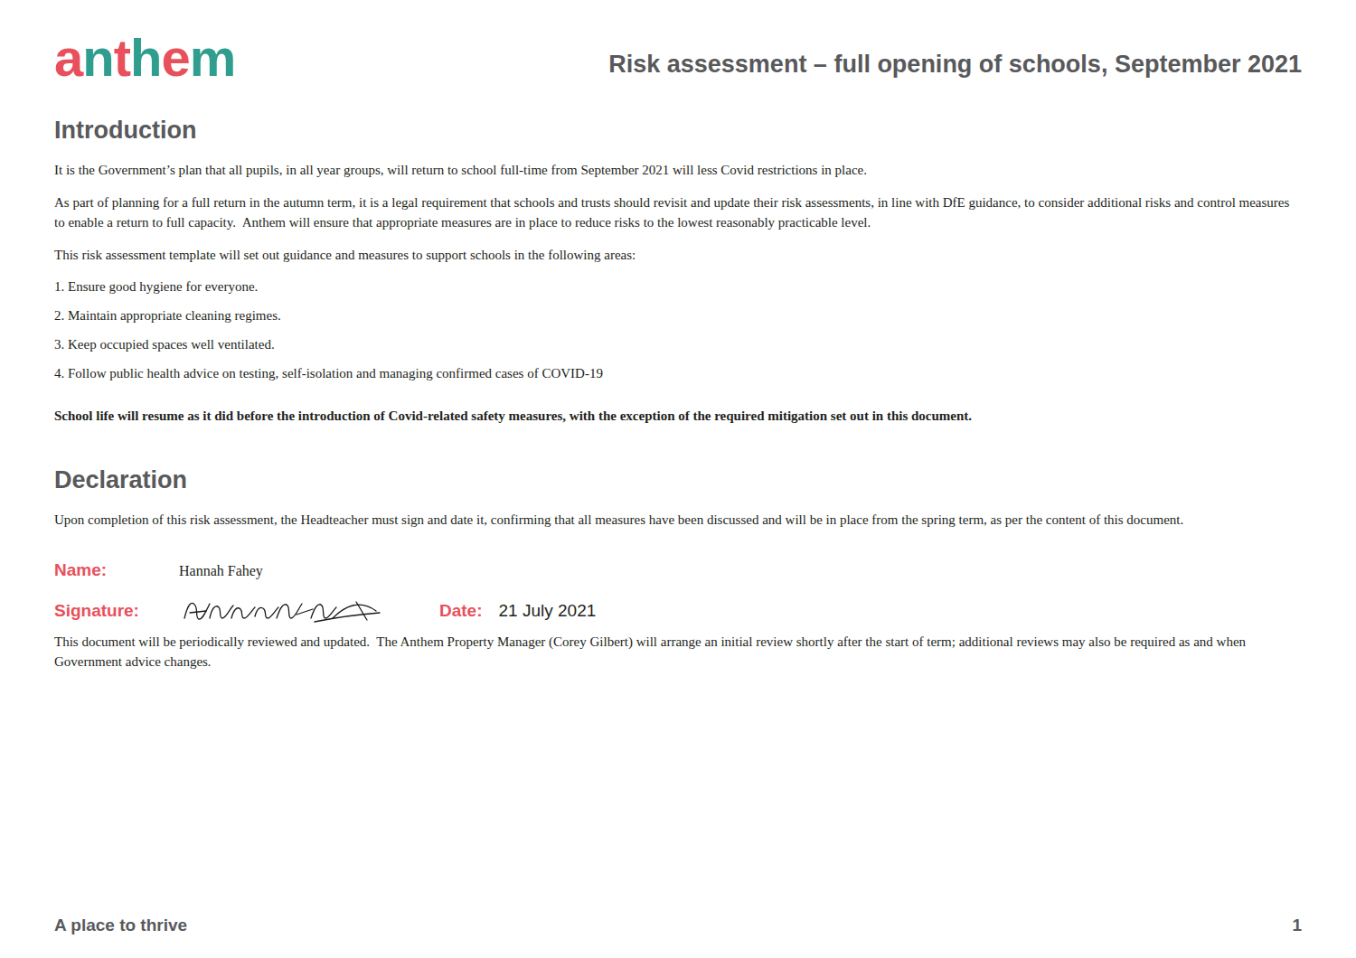anthem
Risk assessment – full opening of schools, September 2021
Introduction
It is the Government’s plan that all pupils, in all year groups, will return to school full-time from September 2021 will less Covid restrictions in place.
As part of planning for a full return in the autumn term, it is a legal requirement that schools and trusts should revisit and update their risk assessments, in line with DfE guidance, to consider additional risks and control measures to enable a return to full capacity. Anthem will ensure that appropriate measures are in place to reduce risks to the lowest reasonably practicable level.
This risk assessment template will set out guidance and measures to support schools in the following areas:
1. Ensure good hygiene for everyone.
2. Maintain appropriate cleaning regimes.
3. Keep occupied spaces well ventilated.
4. Follow public health advice on testing, self-isolation and managing confirmed cases of COVID-19
School life will resume as it did before the introduction of Covid-related safety measures, with the exception of the required mitigation set out in this document.
Declaration
Upon completion of this risk assessment, the Headteacher must sign and date it, confirming that all measures have been discussed and will be in place from the spring term, as per the content of this document.
Name: Hannah Fahey
Signature: Date: 21 July 2021
This document will be periodically reviewed and updated. The Anthem Property Manager (Corey Gilbert) will arrange an initial review shortly after the start of term; additional reviews may also be required as and when Government advice changes.
A place to thrive
1